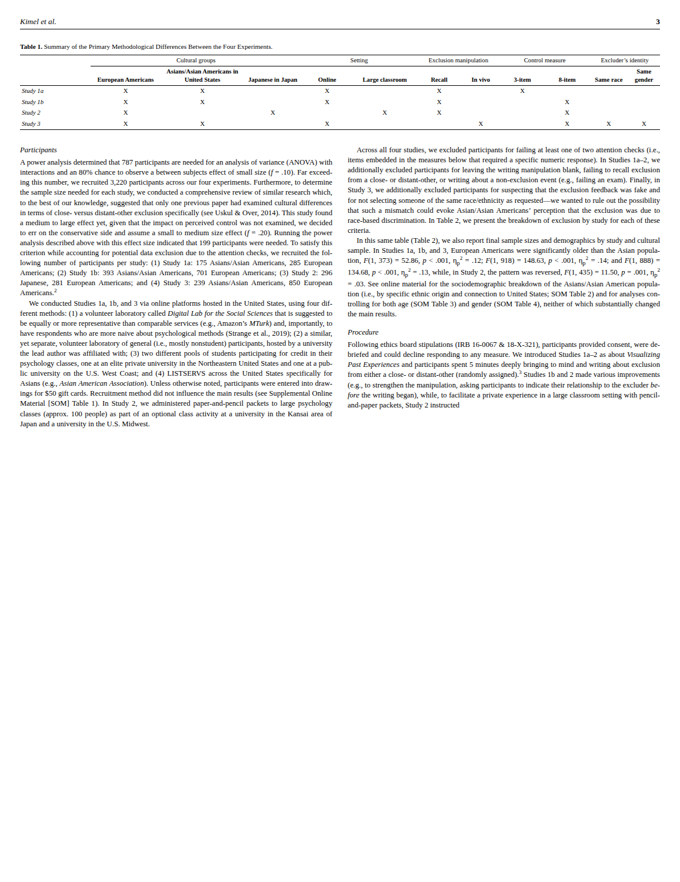Kimel et al. 3
Table 1. Summary of the Primary Methodological Differences Between the Four Experiments.
| | Cultural groups | Setting | Exclusion manipulation | Control measure | Excluder’s identity |
| --- | --- | --- | --- | --- | --- |
| | European Americans | Asians/Asian Americans in United States | Japanese in Japan | Online | Large classroom | Recall | In vivo | 3-item | 8-item | Same race | Same gender |
| Study 1a | X | X | | X | | X | | X | | | |
| Study 1b | X | X | | X | | X | | | X | | |
| Study 2 | X | | X | | X | X | | | X | | |
| Study 3 | X | X | | X | | | X | | X | X | X |
Participants
A power analysis determined that 787 participants are needed for an analysis of variance (ANOVA) with interactions and an 80% chance to observe a between subjects effect of small size (f = .10). Far exceeding this number, we recruited 3,220 participants across our four experiments. Furthermore, to determine the sample size needed for each study, we conducted a comprehensive review of similar research which, to the best of our knowledge, suggested that only one previous paper had examined cultural differences in terms of close- versus distant-other exclusion specifically (see Uskul & Over, 2014). This study found a medium to large effect yet, given that the impact on perceived control was not examined, we decided to err on the conservative side and assume a small to medium size effect (f = .20). Running the power analysis described above with this effect size indicated that 199 participants were needed. To satisfy this criterion while accounting for potential data exclusion due to the attention checks, we recruited the following number of participants per study: (1) Study 1a: 175 Asians/Asian Americans, 285 European Americans; (2) Study 1b: 393 Asians/Asian Americans, 701 European Americans; (3) Study 2: 296 Japanese, 281 European Americans; and (4) Study 3: 239 Asians/Asian Americans, 850 European Americans.2
We conducted Studies 1a, 1b, and 3 via online platforms hosted in the United States, using four different methods: (1) a volunteer laboratory called Digital Lab for the Social Sciences that is suggested to be equally or more representative than comparable services (e.g., Amazon’s MTurk) and, importantly, to have respondents who are more naive about psychological methods (Strange et al., 2019); (2) a similar, yet separate, volunteer laboratory of general (i.e., mostly nonstudent) participants, hosted by a university the lead author was affiliated with; (3) two different pools of students participating for credit in their psychology classes, one at an elite private university in the Northeastern United States and one at a public university on the U.S. West Coast; and (4) LISTSERVS across the United States specifically for Asians (e.g., Asian American Association). Unless otherwise noted, participants were entered into drawings for $50 gift cards. Recruitment method did not influence the main results (see Supplemental Online Material [SOM] Table 1). In Study 2, we administered paper-and-pencil packets to large psychology classes (approx. 100 people) as part of an optional class activity at a university in the Kansai area of Japan and a university in the U.S. Midwest.
Across all four studies, we excluded participants for failing at least one of two attention checks (i.e., items embedded in the measures below that required a specific numeric response). In Studies 1a–2, we additionally excluded participants for leaving the writing manipulation blank, failing to recall exclusion from a close- or distant-other, or writing about a non-exclusion event (e.g., failing an exam). Finally, in Study 3, we additionally excluded participants for suspecting that the exclusion feedback was fake and for not selecting someone of the same race/ethnicity as requested—we wanted to rule out the possibility that such a mismatch could evoke Asian/Asian Americans’ perception that the exclusion was due to race-based discrimination. In Table 2, we present the breakdown of exclusion by study for each of these criteria.
In this same table (Table 2), we also report final sample sizes and demographics by study and cultural sample. In Studies 1a, 1b, and 3, European Americans were significantly older than the Asian population, F(1, 373) = 52.86, p < .001, ηp2 = .12; F(1, 918) = 148.63, p < .001, ηp2 = .14; and F(1, 888) = 134.68, p < .001, ηp2 = .13, while, in Study 2, the pattern was reversed, F(1, 435) = 11.50, p = .001, ηp2 = .03. See online material for the sociodemographic breakdown of the Asians/Asian American population (i.e., by specific ethnic origin and connection to United States; SOM Table 2) and for analyses controlling for both age (SOM Table 3) and gender (SOM Table 4), neither of which substantially changed the main results.
Procedure
Following ethics board stipulations (IRB 16-0067 & 18-X-321), participants provided consent, were debriefed and could decline responding to any measure. We introduced Studies 1a–2 as about Visualizing Past Experiences and participants spent 5 minutes deeply bringing to mind and writing about exclusion from either a close- or distant-other (randomly assigned).3 Studies 1b and 2 made various improvements (e.g., to strengthen the manipulation, asking participants to indicate their relationship to the excluder before the writing began), while, to facilitate a private experience in a large classroom setting with pencil-and-paper packets, Study 2 instructed